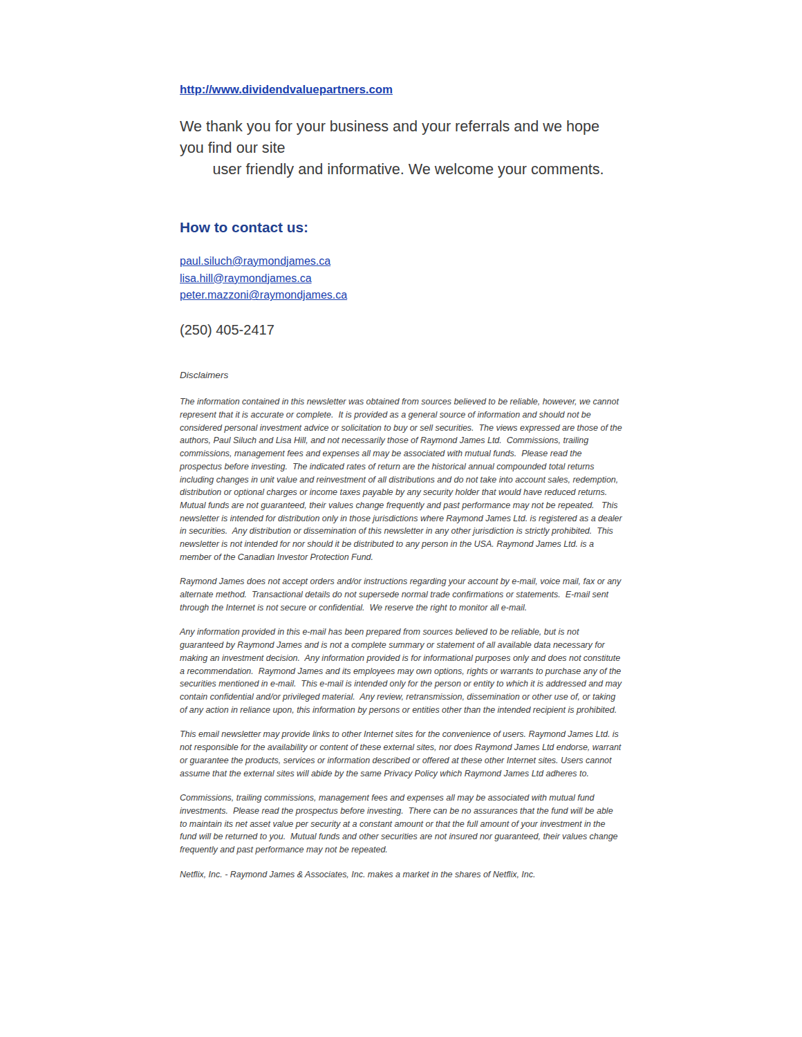http://www.dividendvaluepartners.com
We thank you for your business and your referrals and we hope you find our site user friendly and informative. We welcome your comments.
How to contact us:
paul.siluch@raymondjames.ca lisa.hill@raymondjames.ca peter.mazzoni@raymondjames.ca
(250) 405-2417
Disclaimers
The information contained in this newsletter was obtained from sources believed to be reliable, however, we cannot represent that it is accurate or complete. It is provided as a general source of information and should not be considered personal investment advice or solicitation to buy or sell securities. The views expressed are those of the authors, Paul Siluch and Lisa Hill, and not necessarily those of Raymond James Ltd. Commissions, trailing commissions, management fees and expenses all may be associated with mutual funds. Please read the prospectus before investing. The indicated rates of return are the historical annual compounded total returns including changes in unit value and reinvestment of all distributions and do not take into account sales, redemption, distribution or optional charges or income taxes payable by any security holder that would have reduced returns. Mutual funds are not guaranteed, their values change frequently and past performance may not be repeated. This newsletter is intended for distribution only in those jurisdictions where Raymond James Ltd. is registered as a dealer in securities. Any distribution or dissemination of this newsletter in any other jurisdiction is strictly prohibited. This newsletter is not intended for nor should it be distributed to any person in the USA. Raymond James Ltd. is a member of the Canadian Investor Protection Fund.
Raymond James does not accept orders and/or instructions regarding your account by e-mail, voice mail, fax or any alternate method. Transactional details do not supersede normal trade confirmations or statements. E-mail sent through the Internet is not secure or confidential. We reserve the right to monitor all e-mail.
Any information provided in this e-mail has been prepared from sources believed to be reliable, but is not guaranteed by Raymond James and is not a complete summary or statement of all available data necessary for making an investment decision. Any information provided is for informational purposes only and does not constitute a recommendation. Raymond James and its employees may own options, rights or warrants to purchase any of the securities mentioned in e-mail. This e-mail is intended only for the person or entity to which it is addressed and may contain confidential and/or privileged material. Any review, retransmission, dissemination or other use of, or taking of any action in reliance upon, this information by persons or entities other than the intended recipient is prohibited.
This email newsletter may provide links to other Internet sites for the convenience of users. Raymond James Ltd. is not responsible for the availability or content of these external sites, nor does Raymond James Ltd endorse, warrant or guarantee the products, services or information described or offered at these other Internet sites. Users cannot assume that the external sites will abide by the same Privacy Policy which Raymond James Ltd adheres to.
Commissions, trailing commissions, management fees and expenses all may be associated with mutual fund investments. Please read the prospectus before investing. There can be no assurances that the fund will be able to maintain its net asset value per security at a constant amount or that the full amount of your investment in the fund will be returned to you. Mutual funds and other securities are not insured nor guaranteed, their values change frequently and past performance may not be repeated.
Netflix, Inc. - Raymond James & Associates, Inc. makes a market in the shares of Netflix, Inc.